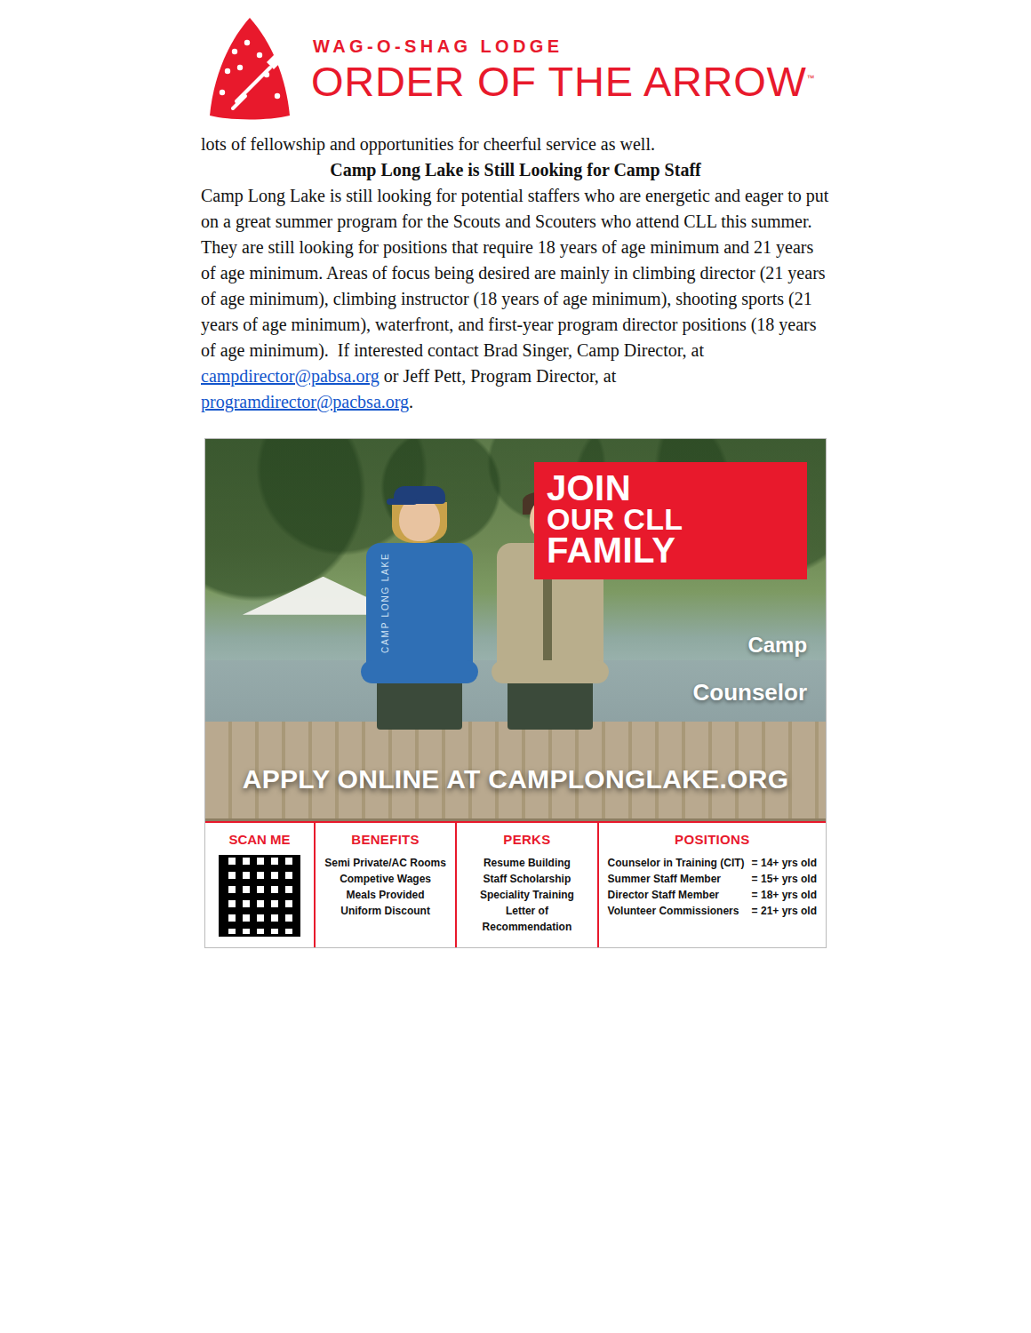WAG-O-SHAG LODGE
ORDER OF THE ARROW™
lots of fellowship and opportunities for cheerful service as well.
Camp Long Lake is Still Looking for Camp Staff
Camp Long Lake is still looking for potential staffers who are energetic and eager to put on a great summer program for the Scouts and Scouters who attend CLL this summer. They are still looking for positions that require 18 years of age minimum and 21 years of age minimum. Areas of focus being desired are mainly in climbing director (21 years of age minimum), climbing instructor (18 years of age minimum), shooting sports (21 years of age minimum), waterfront, and first-year program director positions (18 years of age minimum). If interested contact Brad Singer, Camp Director, at campdirector@pabsa.org or Jeff Pett, Program Director, at programdirector@pacbsa.org.
Join
Our CLL
Family
Camp
Counselor
APPLY ONLINE AT CAMPLONGLAKE.ORG
SCAN ME
BENEFITS
Semi Private/AC Rooms
Competive Wages
Meals Provided
Uniform Discount
PERKS
Resume Building
Staff Scholarship
Speciality Training
Letter of Recommendation
POSITIONS
Counselor in Training (CIT)= 14+ yrs old
Summer Staff Member= 15+ yrs old
Director Staff Member= 18+ yrs old
Volunteer Commissioners= 21+ yrs old